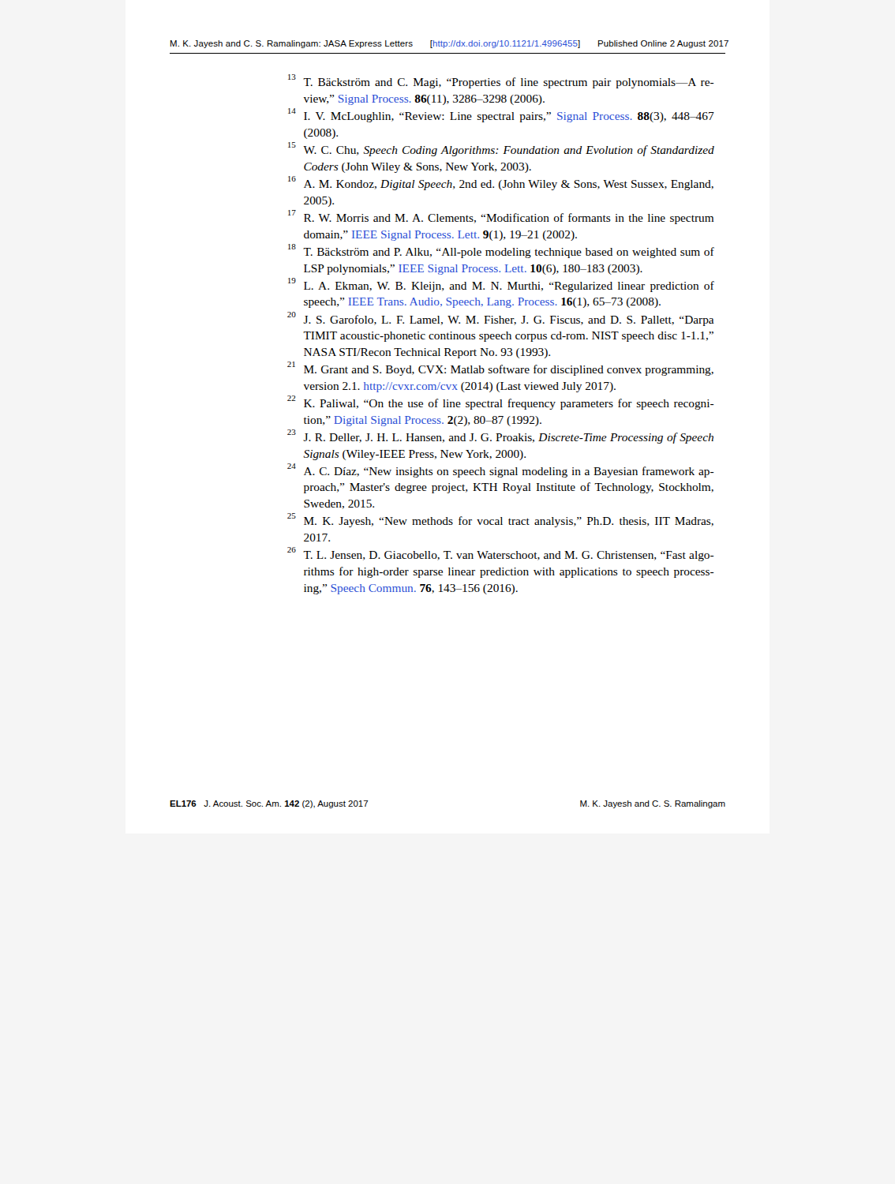M. K. Jayesh and C. S. Ramalingam: JASA Express Letters [http://dx.doi.org/10.1121/1.4996455] Published Online 2 August 2017
13 T. Bäckström and C. Magi, “Properties of line spectrum pair polynomials—A review,” Signal Process. 86(11), 3286–3298 (2006).
14 I. V. McLoughlin, “Review: Line spectral pairs,” Signal Process. 88(3), 448–467 (2008).
15 W. C. Chu, Speech Coding Algorithms: Foundation and Evolution of Standardized Coders (John Wiley & Sons, New York, 2003).
16 A. M. Kondoz, Digital Speech, 2nd ed. (John Wiley & Sons, West Sussex, England, 2005).
17 R. W. Morris and M. A. Clements, “Modification of formants in the line spectrum domain,” IEEE Signal Process. Lett. 9(1), 19–21 (2002).
18 T. Bäckström and P. Alku, “All-pole modeling technique based on weighted sum of LSP polynomials,” IEEE Signal Process. Lett. 10(6), 180–183 (2003).
19 L. A. Ekman, W. B. Kleijn, and M. N. Murthi, “Regularized linear prediction of speech,” IEEE Trans. Audio, Speech, Lang. Process. 16(1), 65–73 (2008).
20 J. S. Garofolo, L. F. Lamel, W. M. Fisher, J. G. Fiscus, and D. S. Pallett, “Darpa TIMIT acoustic-phonetic continous speech corpus cd-rom. NIST speech disc 1-1.1,” NASA STI/Recon Technical Report No. 93 (1993).
21 M. Grant and S. Boyd, CVX: Matlab software for disciplined convex programming, version 2.1. http://cvxr.com/cvx (2014) (Last viewed July 2017).
22 K. Paliwal, “On the use of line spectral frequency parameters for speech recognition,” Digital Signal Process. 2(2), 80–87 (1992).
23 J. R. Deller, J. H. L. Hansen, and J. G. Proakis, Discrete-Time Processing of Speech Signals (Wiley-IEEE Press, New York, 2000).
24 A. C. Díaz, “New insights on speech signal modeling in a Bayesian framework approach,” Master's degree project, KTH Royal Institute of Technology, Stockholm, Sweden, 2015.
25 M. K. Jayesh, “New methods for vocal tract analysis,” Ph.D. thesis, IIT Madras, 2017.
26 T. L. Jensen, D. Giacobello, T. van Waterschoot, and M. G. Christensen, “Fast algorithms for high-order sparse linear prediction with applications to speech processing,” Speech Commun. 76, 143–156 (2016).
EL176 J. Acoust. Soc. Am. 142 (2), August 2017
M. K. Jayesh and C. S. Ramalingam